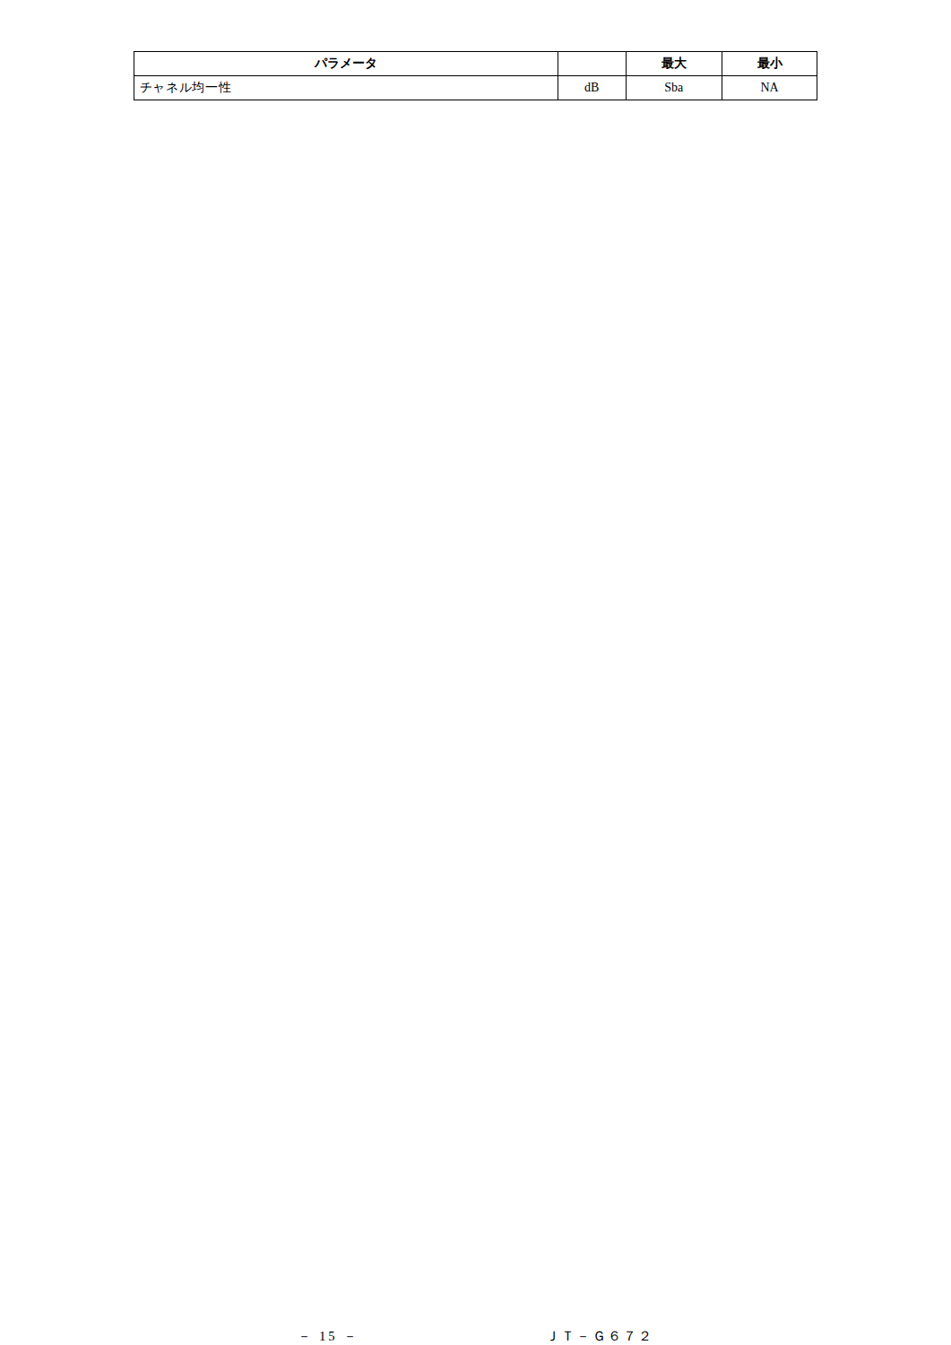| パラメータ | | 最大 | 最小 |
| --- | --- | --- | --- |
| チャネル均一性 | dB | Sba | NA |
－ 15 － ＪＴ－Ｇ６７２